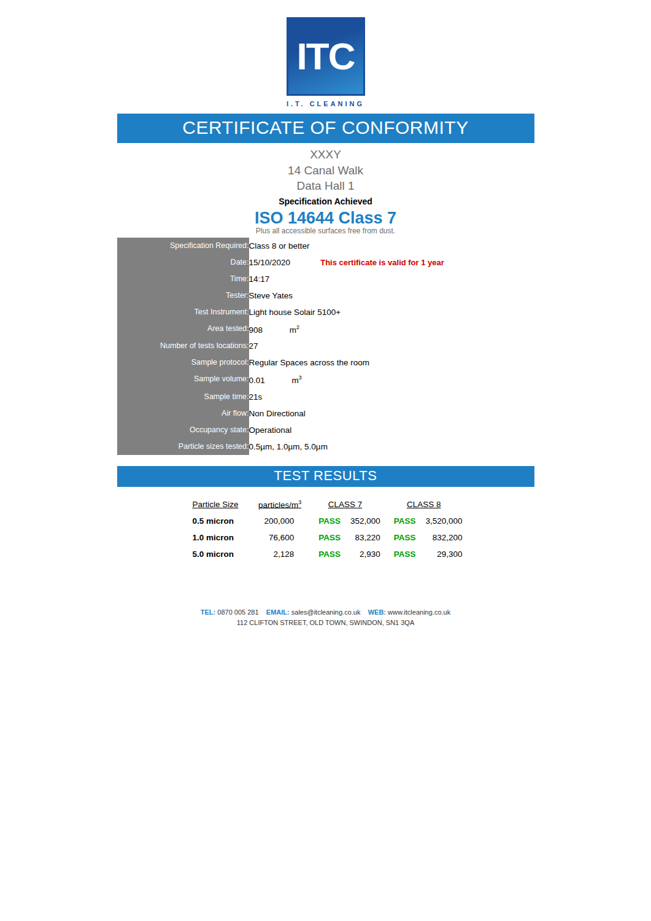ITC
I.T. CLEANING
CERTIFICATE OF CONFORMITY
XXXY
14 Canal Walk
Data Hall 1
Specification Achieved
ISO 14644 Class 7
Plus all accessible surfaces free from dust.
| Specification Required: | Class 8 or better |
| Date: | 15/10/2020 | This certificate is valid for 1 year |
| Time: | 14:17 |
| Tester: | Steve Yates |
| Test Instrument: | Light house Solair 5100+ |
| Area tested: | 908 m 2 |
| Number of tests locations: | 27 |
| Sample protocol: | Regular Spaces across the room |
| Sample volume: | 0.01 m 3 |
| Sample time: | 21s |
| Air flow: | Non Directional |
| Occupancy state: | Operational |
| Particle sizes tested: | 0.5µm, 1.0µm, 5.0µm |
TEST RESULTS
| Particle Size | particles/m 3 | CLASS 7 | CLASS 8 |
| --- | --- | --- | --- |
| 0.5 micron | 200,000 | PASS | 352,000 | PASS | 3,520,000 |
| 1.0 micron | 76,600 | PASS | 83,220 | PASS | 832,200 |
| 5.0 micron | 2,128 | PASS | 2,930 | PASS | 29,300 |
TEL: 0870 005 281 EMAIL: sales@itcleaning.co.uk WEB: www.itcleaning.co.uk
112 CLIFTON STREET, OLD TOWN, SWINDON, SN1 3QA